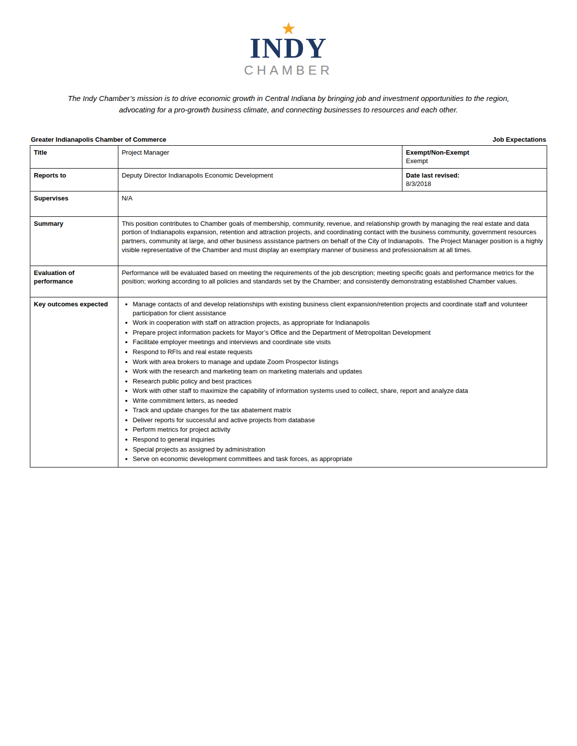★
INDY
CHAMBER
The Indy Chamber’s mission is to drive economic growth in Central Indiana by bringing job and investment opportunities to the region, advocating for a pro-growth business climate, and connecting businesses to resources and each other.
Greater Indianapolis Chamber of Commerce Job Expectations
| Title | Project Manager | Exempt/Non-Exempt Exempt |
| Reports to | Deputy Director Indianapolis Economic Development | Date last revised: 8/3/2018 |
| Supervises | N/A |
| Summary | This position contributes to Chamber goals of membership, community, revenue, and relationship growth by managing the real estate and data portion of Indianapolis expansion, retention and attraction projects, and coordinating contact with the business community, government resources partners, community at large, and other business assistance partners on behalf of the City of Indianapolis. The Project Manager position is a highly visible representative of the Chamber and must display an exemplary manner of business and professionalism at all times. |
| Evaluation of performance | Performance will be evaluated based on meeting the requirements of the job description; meeting specific goals and performance metrics for the position; working according to all policies and standards set by the Chamber; and consistently demonstrating established Chamber values. |
| Key outcomes expected | Manage contacts of and develop relationships with existing business client expansion/retention projects and coordinate staff and volunteer participation for client assistance Work in cooperation with staff on attraction projects, as appropriate for Indianapolis Prepare project information packets for Mayor’s Office and the Department of Metropolitan Development Facilitate employer meetings and interviews and coordinate site visits Respond to RFIs and real estate requests Work with area brokers to manage and update Zoom Prospector listings Work with the research and marketing team on marketing materials and updates Research public policy and best practices Work with other staff to maximize the capability of information systems used to collect, share, report and analyze data Write commitment letters, as needed Track and update changes for the tax abatement matrix Deliver reports for successful and active projects from database Perform metrics for project activity Respond to general inquiries Special projects as assigned by administration Serve on economic development committees and task forces, as appropriate |